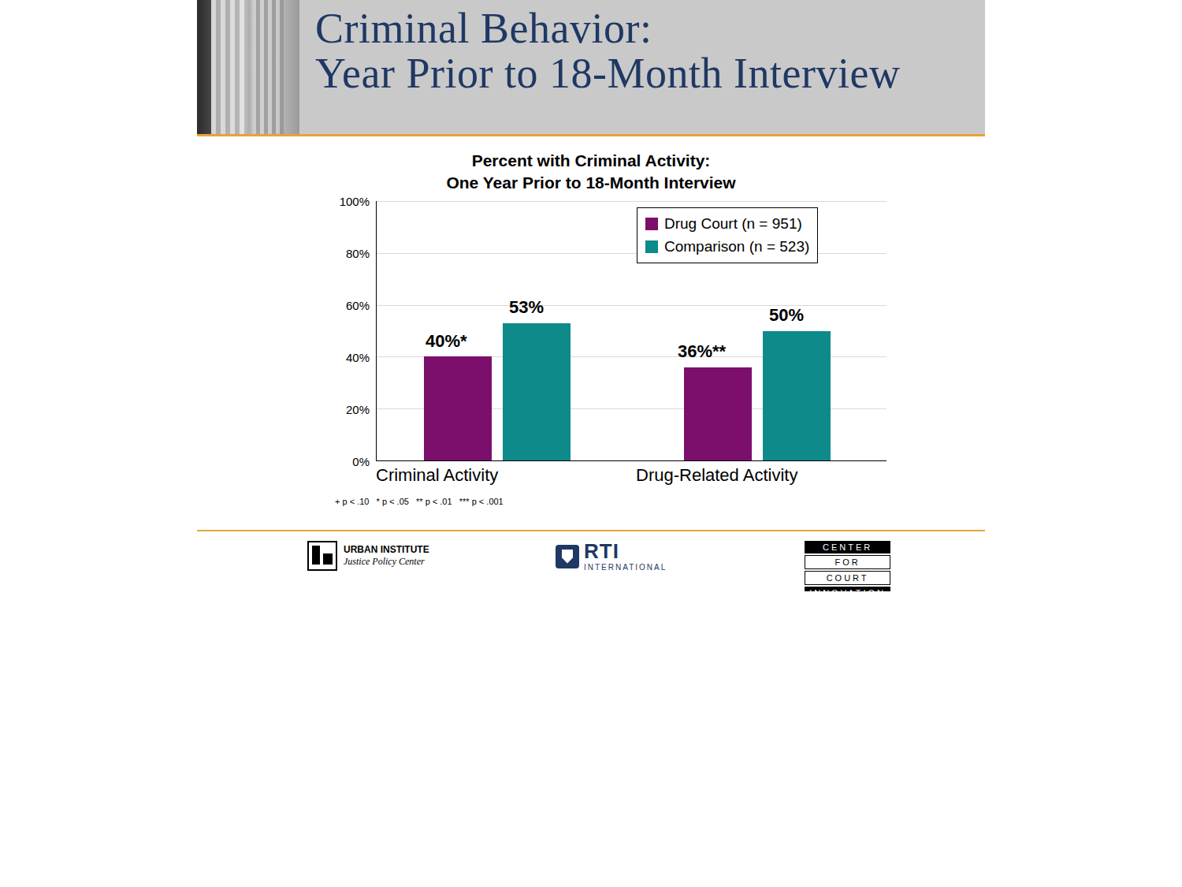Criminal Behavior:
Year Prior to 18-Month Interview
Percent with Criminal Activity:
One Year Prior to 18-Month Interview
100% 80% 60% 40% 20% 0%
Drug Court (n = 951)
Comparison (n = 523)
40%*
53%
36%**
50%
Criminal Activity Drug-Related Activity
+ p < .10 * p < .05 ** p < .01 *** p < .001
URBAN INSTITUTE
Justice Policy Center
RTI
INTERNATIONAL
CENTER
FOR
COURT
INNOVATION